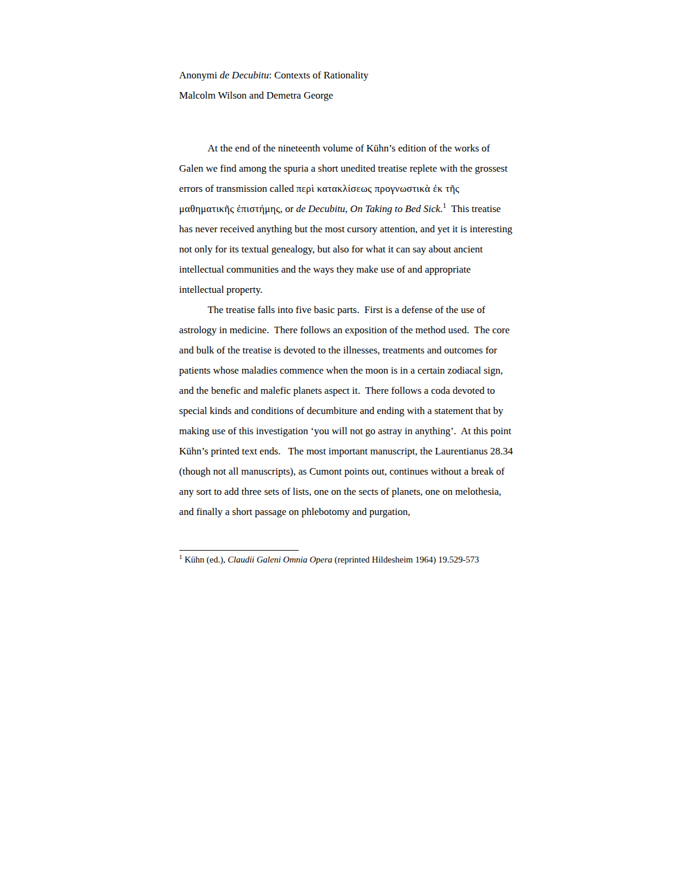Anonymi de Decubitu: Contexts of Rationality
Malcolm Wilson and Demetra George
At the end of the nineteenth volume of Kühn’s edition of the works of Galen we find among the spuria a short unedited treatise replete with the grossest errors of transmission called περὶ κατακλίσεως προγνωστικὰ ἐκ τῆς μαθηματικῆς ἐπιστήμης, or de Decubitu, On Taking to Bed Sick.1 This treatise has never received anything but the most cursory attention, and yet it is interesting not only for its textual genealogy, but also for what it can say about ancient intellectual communities and the ways they make use of and appropriate intellectual property.
The treatise falls into five basic parts. First is a defense of the use of astrology in medicine. There follows an exposition of the method used. The core and bulk of the treatise is devoted to the illnesses, treatments and outcomes for patients whose maladies commence when the moon is in a certain zodiacal sign, and the benefic and malefic planets aspect it. There follows a coda devoted to special kinds and conditions of decumbiture and ending with a statement that by making use of this investigation ‘you will not go astray in anything’. At this point Kühn’s printed text ends. The most important manuscript, the Laurentianus 28.34 (though not all manuscripts), as Cumont points out, continues without a break of any sort to add three sets of lists, one on the sects of planets, one on melothesia, and finally a short passage on phlebotomy and purgation,
1 Kühn (ed.), Claudii Galeni Omnia Opera (reprinted Hildesheim 1964) 19.529-573